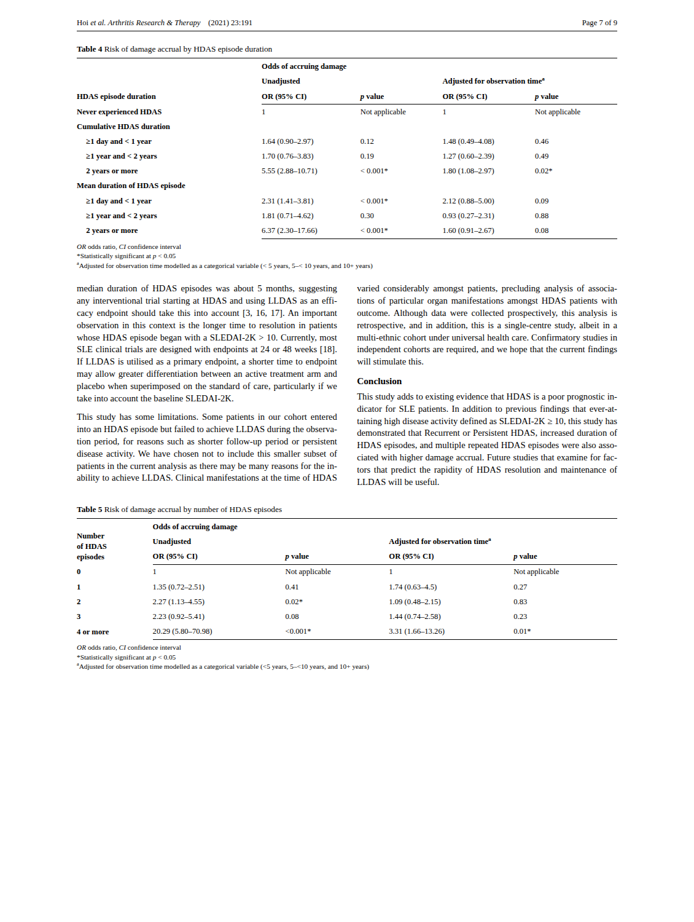Hoi et al. Arthritis Research & Therapy (2021) 23:191
Page 7 of 9
Table 4 Risk of damage accrual by HDAS episode duration
| HDAS episode duration | Odds of accruing damage |
| --- | --- |
| Unadjusted | Adjusted for observation time a |
| OR (95% CI) | p value | OR (95% CI) | p value |
| Never experienced HDAS | 1 | Not applicable | 1 | Not applicable |
| Cumulative HDAS duration | | | | |
| ≥1 day and < 1 year | 1.64 (0.90–2.97) | 0.12 | 1.48 (0.49–4.08) | 0.46 |
| ≥1 year and < 2 years | 1.70 (0.76–3.83) | 0.19 | 1.27 (0.60–2.39) | 0.49 |
| 2 years or more | 5.55 (2.88–10.71) | < 0.001* | 1.80 (1.08–2.97) | 0.02* |
| Mean duration of HDAS episode | | | | |
| ≥1 day and < 1 year | 2.31 (1.41–3.81) | < 0.001* | 2.12 (0.88–5.00) | 0.09 |
| ≥1 year and < 2 years | 1.81 (0.71–4.62) | 0.30 | 0.93 (0.27–2.31) | 0.88 |
| 2 years or more | 6.37 (2.30–17.66) | < 0.001* | 1.60 (0.91–2.67) | 0.08 |
OR odds ratio, CI confidence interval
*Statistically significant at p < 0.05
aAdjusted for observation time modelled as a categorical variable (< 5 years, 5–< 10 years, and 10+ years)
median duration of HDAS episodes was about 5 months, suggesting any interventional trial starting at HDAS and using LLDAS as an efficacy endpoint should take this into account [3, 16, 17]. An important observation in this context is the longer time to resolution in patients whose HDAS episode began with a SLEDAI-2K > 10. Currently, most SLE clinical trials are designed with endpoints at 24 or 48 weeks [18]. If LLDAS is utilised as a primary endpoint, a shorter time to endpoint may allow greater differentiation between an active treatment arm and placebo when superimposed on the standard of care, particularly if we take into account the baseline SLEDAI-2K.
This study has some limitations. Some patients in our cohort entered into an HDAS episode but failed to achieve LLDAS during the observation period, for reasons such as shorter follow-up period or persistent disease activity. We have chosen not to include this smaller subset of patients in the current analysis as there may be many reasons for the inability to achieve LLDAS. Clinical manifestations at the time of HDAS varied considerably amongst patients, precluding analysis of associations of particular organ manifestations amongst HDAS patients with outcome. Although data were collected prospectively, this analysis is retrospective, and in addition, this is a single-centre study, albeit in a multi-ethnic cohort under universal health care. Confirmatory studies in independent cohorts are required, and we hope that the current findings will stimulate this.
Conclusion
This study adds to existing evidence that HDAS is a poor prognostic indicator for SLE patients. In addition to previous findings that ever-attaining high disease activity defined as SLEDAI-2K ≥ 10, this study has demonstrated that Recurrent or Persistent HDAS, increased duration of HDAS episodes, and multiple repeated HDAS episodes were also associated with higher damage accrual. Future studies that examine for factors that predict the rapidity of HDAS resolution and maintenance of LLDAS will be useful.
Table 5 Risk of damage accrual by number of HDAS episodes
| Number of HDAS episodes | Odds of accruing damage |
| --- | --- |
| Unadjusted | Adjusted for observation time a |
| OR (95% CI) | p value | OR (95% CI) | p value |
| 0 | 1 | Not applicable | 1 | Not applicable |
| 1 | 1.35 (0.72–2.51) | 0.41 | 1.74 (0.63–4.5) | 0.27 |
| 2 | 2.27 (1.13–4.55) | 0.02* | 1.09 (0.48–2.15) | 0.83 |
| 3 | 2.23 (0.92–5.41) | 0.08 | 1.44 (0.74–2.58) | 0.23 |
| 4 or more | 20.29 (5.80–70.98) | <0.001* | 3.31 (1.66–13.26) | 0.01* |
OR odds ratio, CI confidence interval
*Statistically significant at p < 0.05
aAdjusted for observation time modelled as a categorical variable (<5 years, 5–<10 years, and 10+ years)